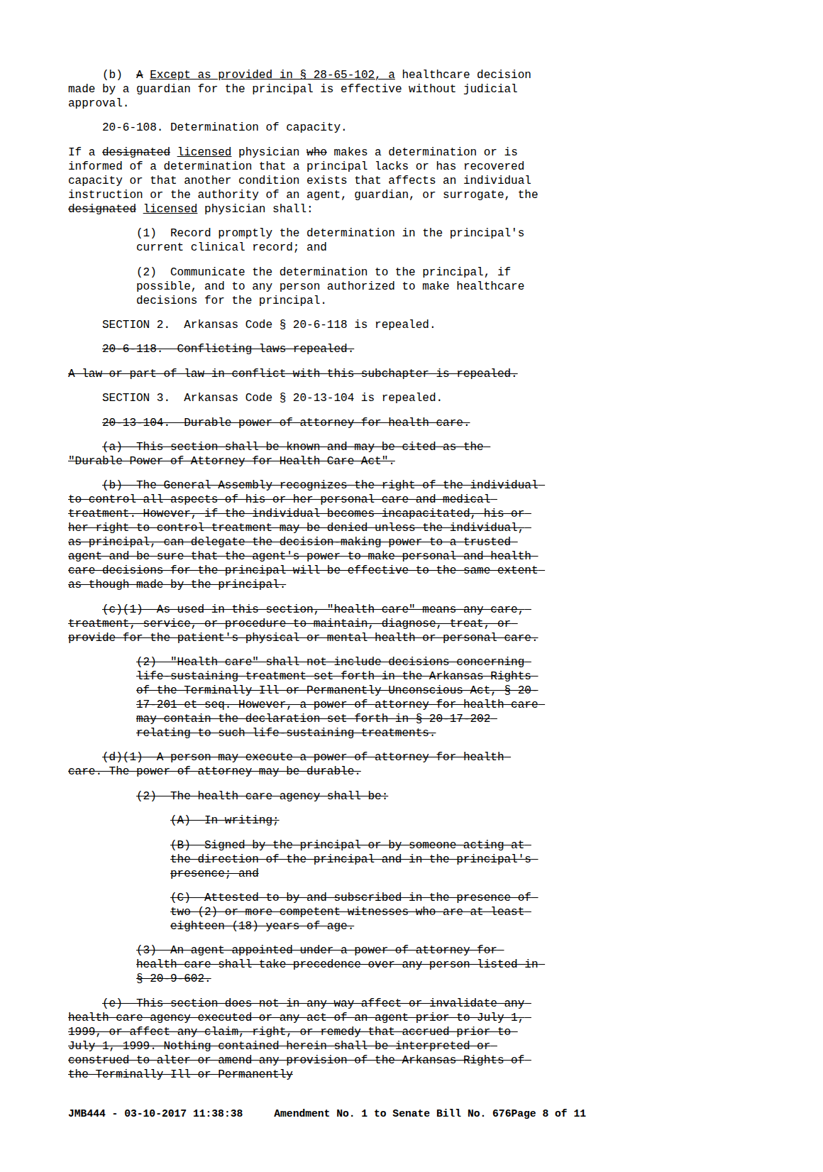(b) A Except as provided in § 28-65-102, a healthcare decision made by a guardian for the principal is effective without judicial approval.
20-6-108. Determination of capacity.
If a designated licensed physician who makes a determination or is informed of a determination that a principal lacks or has recovered capacity or that another condition exists that affects an individual instruction or the authority of an agent, guardian, or surrogate, the designated licensed physician shall:
(1) Record promptly the determination in the principal's current clinical record; and
(2) Communicate the determination to the principal, if possible, and to any person authorized to make healthcare decisions for the principal.
SECTION 2. Arkansas Code § 20-6-118 is repealed.
20-6-118. Conflicting laws repealed.
A law or part of law in conflict with this subchapter is repealed.
SECTION 3. Arkansas Code § 20-13-104 is repealed.
20-13-104. Durable power of attorney for health care.
(a) This section shall be known and may be cited as the "Durable Power of Attorney for Health Care Act".
(b) The General Assembly recognizes the right of the individual to control all aspects of his or her personal care and medical treatment. However, if the individual becomes incapacitated, his or her right to control treatment may be denied unless the individual, as principal, can delegate the decision-making power to a trusted agent and be sure that the agent's power to make personal and health care decisions for the principal will be effective to the same extent as though made by the principal.
(c)(1) As used in this section, "health care" means any care, treatment, service, or procedure to maintain, diagnose, treat, or provide for the patient's physical or mental health or personal care.
(2) "Health care" shall not include decisions concerning life-sustaining treatment set forth in the Arkansas Rights of the Terminally Ill or Permanently Unconscious Act, § 20-17-201 et seq. However, a power of attorney for health care may contain the declaration set forth in § 20-17-202 relating to such life-sustaining treatments.
(d)(1) A person may execute a power of attorney for health care. The power of attorney may be durable.
(2) The health care agency shall be:
(A) In writing;
(B) Signed by the principal or by someone acting at the direction of the principal and in the principal's presence; and
(C) Attested to by and subscribed in the presence of two (2) or more competent witnesses who are at least eighteen (18) years of age.
(3) An agent appointed under a power of attorney for health care shall take precedence over any person listed in § 20-9-602.
(e) This section does not in any way affect or invalidate any health care agency executed or any act of an agent prior to July 1, 1999, or affect any claim, right, or remedy that accrued prior to July 1, 1999. Nothing contained herein shall be interpreted or construed to alter or amend any provision of the Arkansas Rights of the Terminally Ill or Permanently
JMB444 - 03-10-2017 11:38:38 Amendment No. 1 to Senate Bill No. 676 Page 8 of 11